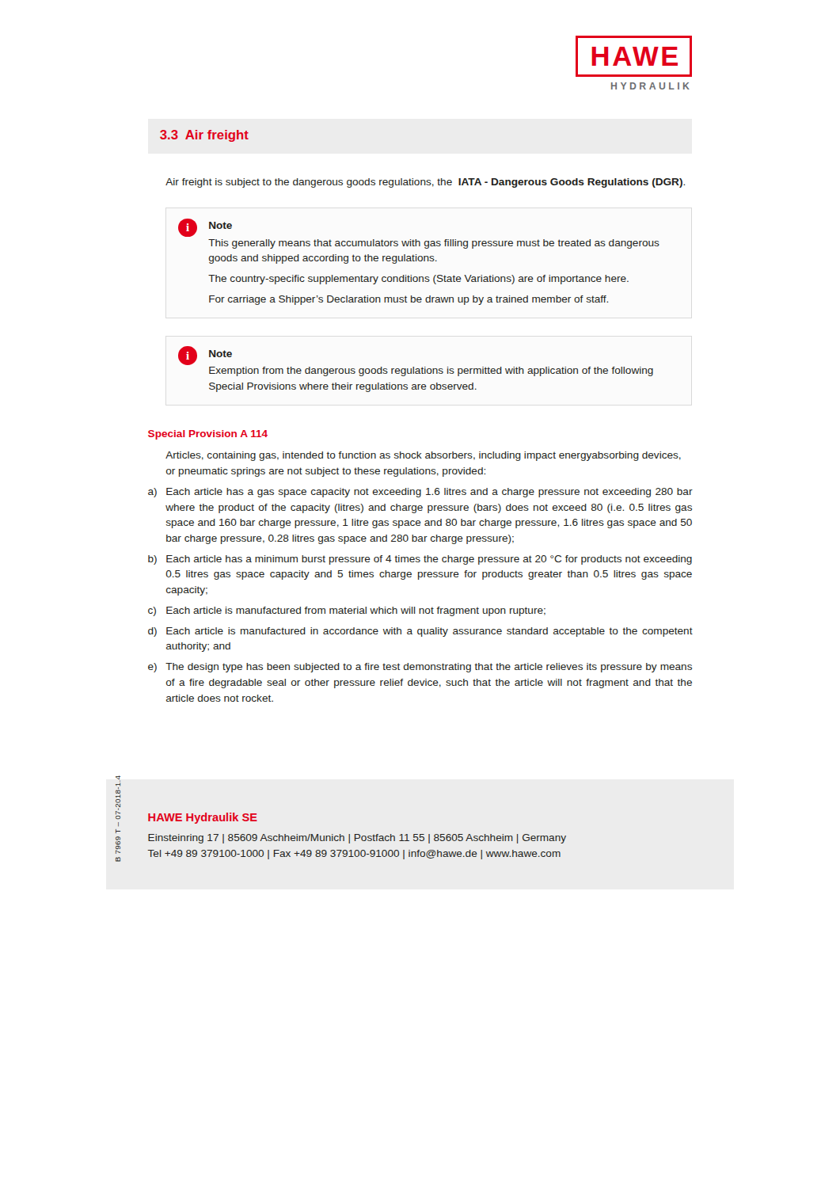HAWE HYDRAULIK
3.3 Air freight
Air freight is subject to the dangerous goods regulations, the IATA - Dangerous Goods Regulations (DGR).
i
Note
This generally means that accumulators with gas filling pressure must be treated as dangerous goods and shipped according to the regulations.
The country-specific supplementary conditions (State Variations) are of importance here.
For carriage a Shipper’s Declaration must be drawn up by a trained member of staff.
i
Note
Exemption from the dangerous goods regulations is permitted with application of the following Special Provisions where their regulations are observed.
Special Provision A 114
Articles, containing gas, intended to function as shock absorbers, including impact energyabsorbing devices, or pneumatic springs are not subject to these regulations, provided:
a) Each article has a gas space capacity not exceeding 1.6 litres and a charge pressure not exceeding 280 bar where the product of the capacity (litres) and charge pressure (bars) does not exceed 80 (i.e. 0.5 litres gas space and 160 bar charge pressure, 1 litre gas space and 80 bar charge pressure, 1.6 litres gas space and 50 bar charge pressure, 0.28 litres gas space and 280 bar charge pressure);
b) Each article has a minimum burst pressure of 4 times the charge pressure at 20 °C for products not exceeding 0.5 litres gas space capacity and 5 times charge pressure for products greater than 0.5 litres gas space capacity;
c) Each article is manufactured from material which will not fragment upon rupture;
d) Each article is manufactured in accordance with a quality assurance standard acceptable to the competent authority; and
e) The design type has been subjected to a fire test demonstrating that the article relieves its pressure by means of a fire degradable seal or other pressure relief device, such that the article will not fragment and that the article does not rocket.
B 7969 T – 07-2018-1.4
HAWE Hydraulik SE
Einsteinring 17 | 85609 Aschheim/Munich | Postfach 11 55 | 85605 Aschheim | Germany
Tel +49 89 379100-1000 | Fax +49 89 379100-91000 | info@hawe.de | www.hawe.com